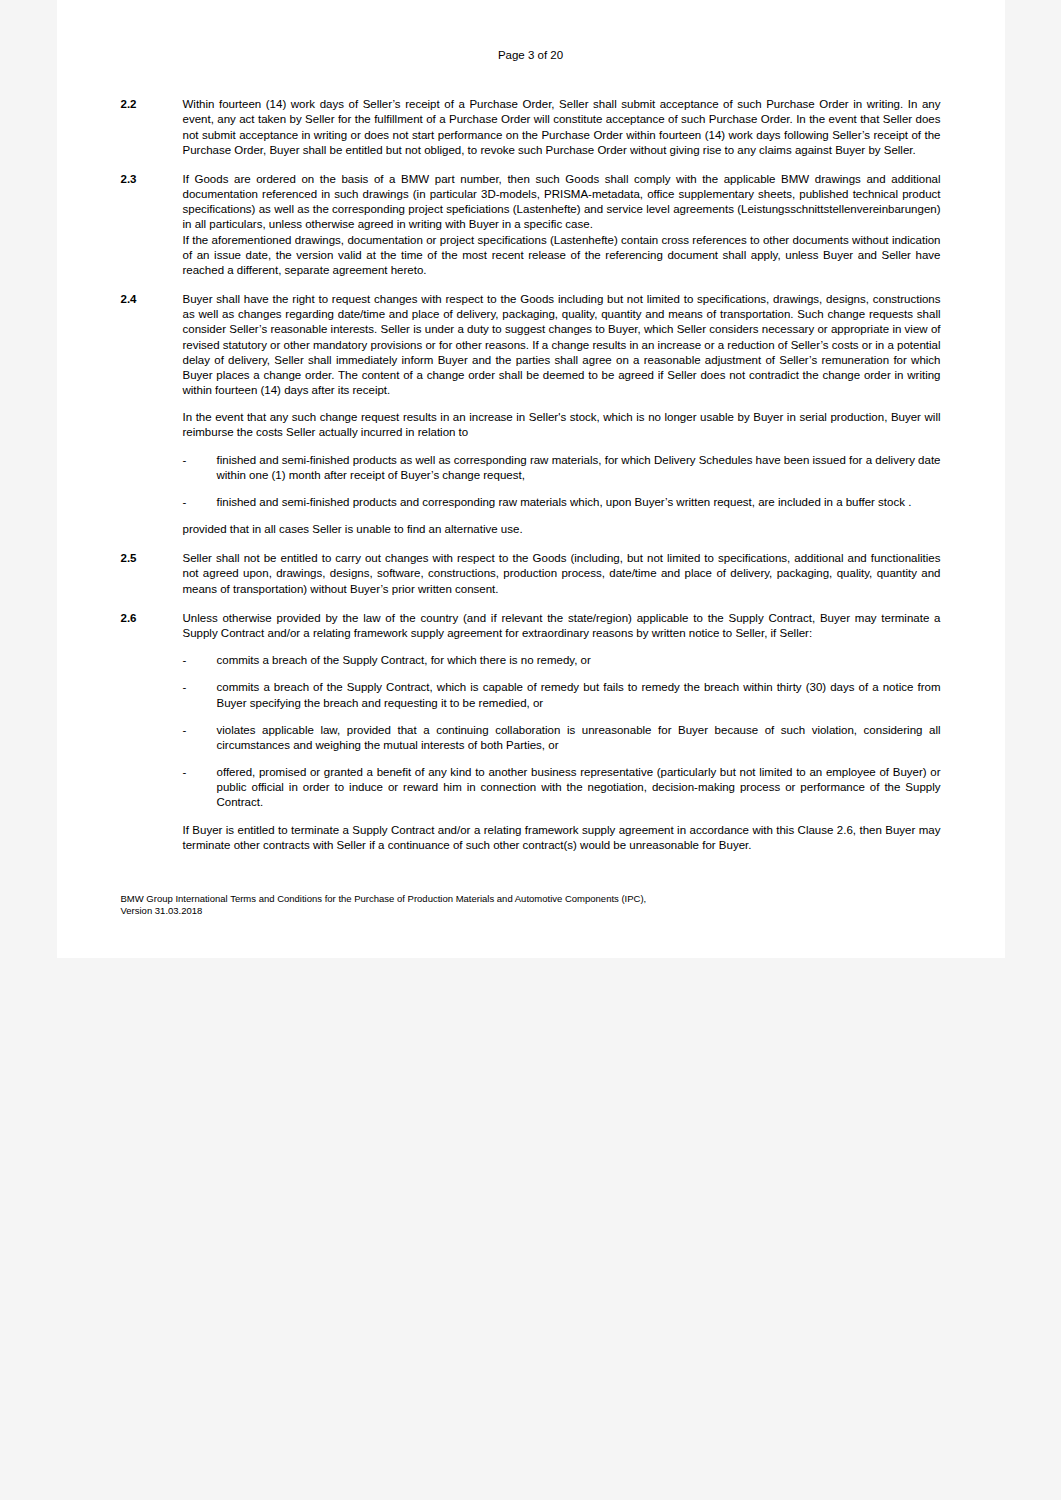Page 3 of 20
2.2
Within fourteen (14) work days of Seller’s receipt of a Purchase Order, Seller shall submit acceptance of such Purchase Order in writing. In any event, any act taken by Seller for the fulfillment of a Purchase Order will constitute acceptance of such Purchase Order. In the event that Seller does not submit acceptance in writing or does not start performance on the Purchase Order within fourteen (14) work days following Seller’s receipt of the Purchase Order, Buyer shall be entitled but not obliged, to revoke such Purchase Order without giving rise to any claims against Buyer by Seller.
2.3
If Goods are ordered on the basis of a BMW part number, then such Goods shall comply with the applicable BMW drawings and additional documentation referenced in such drawings (in particular 3D-models, PRISMA-metadata, office supplementary sheets, published technical product specifications) as well as the corresponding project speficiations (Lastenhefte) and service level agreements (Leistungsschnittstellenvereinbarungen) in all particulars, unless otherwise agreed in writing with Buyer in a specific case.
If the aforementioned drawings, documentation or project specifications (Lastenhefte) contain cross references to other documents without indication of an issue date, the version valid at the time of the most recent release of the referencing document shall apply, unless Buyer and Seller have reached a different, separate agreement hereto.
2.4
Buyer shall have the right to request changes with respect to the Goods including but not limited to specifications, drawings, designs, constructions as well as changes regarding date/time and place of delivery, packaging, quality, quantity and means of transportation. Such change requests shall consider Seller’s reasonable interests. Seller is under a duty to suggest changes to Buyer, which Seller considers necessary or appropriate in view of revised statutory or other mandatory provisions or for other reasons. If a change results in an increase or a reduction of Seller’s costs or in a potential delay of delivery, Seller shall immediately inform Buyer and the parties shall agree on a reasonable adjustment of Seller’s remuneration for which Buyer places a change order. The content of a change order shall be deemed to be agreed if Seller does not contradict the change order in writing within fourteen (14) days after its receipt.
In the event that any such change request results in an increase in Seller's stock, which is no longer usable by Buyer in serial production, Buyer will reimburse the costs Seller actually incurred in relation to
finished and semi-finished products as well as corresponding raw materials, for which Delivery Schedules have been issued for a delivery date within one (1) month after receipt of Buyer’s change request,
finished and semi-finished products and corresponding raw materials which, upon Buyer’s written request, are included in a buffer stock .
provided that in all cases Seller is unable to find an alternative use.
2.5
Seller shall not be entitled to carry out changes with respect to the Goods (including, but not limited to specifications, additional and functionalities not agreed upon, drawings, designs, software, constructions, production process, date/time and place of delivery, packaging, quality, quantity and means of transportation) without Buyer’s prior written consent.
2.6
Unless otherwise provided by the law of the country (and if relevant the state/region) applicable to the Supply Contract, Buyer may terminate a Supply Contract and/or a relating framework supply agreement for extraordinary reasons by written notice to Seller, if Seller:
commits a breach of the Supply Contract, for which there is no remedy, or
commits a breach of the Supply Contract, which is capable of remedy but fails to remedy the breach within thirty (30) days of a notice from Buyer specifying the breach and requesting it to be remedied, or
violates applicable law, provided that a continuing collaboration is unreasonable for Buyer because of such violation, considering all circumstances and weighing the mutual interests of both Parties, or
offered, promised or granted a benefit of any kind to another business representative (particularly but not limited to an employee of Buyer) or public official in order to induce or reward him in connection with the negotiation, decision-making process or performance of the Supply Contract.
If Buyer is entitled to terminate a Supply Contract and/or a relating framework supply agreement in accordance with this Clause 2.6, then Buyer may terminate other contracts with Seller if a continuance of such other contract(s) would be unreasonable for Buyer.
BMW Group International Terms and Conditions for the Purchase of Production Materials and Automotive Components (IPC),
Version 31.03.2018